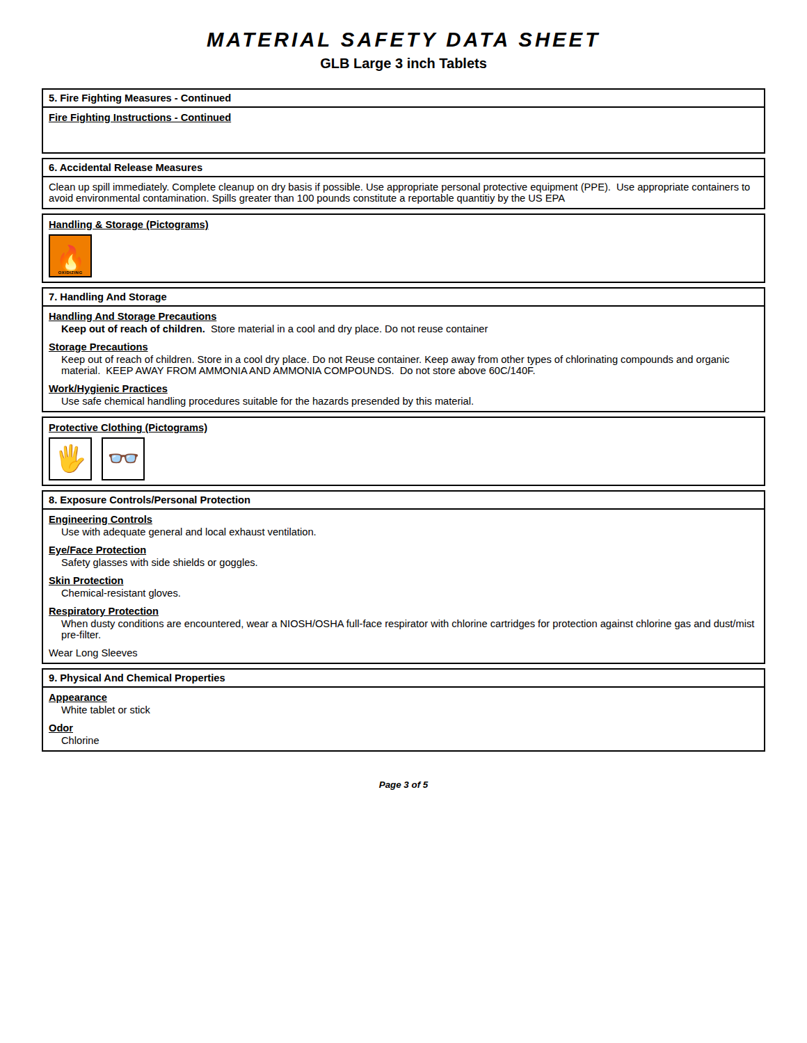MATERIAL SAFETY DATA SHEET
GLB Large 3 inch Tablets
5. Fire Fighting Measures - Continued
Fire Fighting Instructions - Continued
6. Accidental Release Measures
Clean up spill immediately. Complete cleanup on dry basis if possible. Use appropriate personal protective equipment (PPE). Use appropriate containers to avoid environmental contamination. Spills greater than 100 pounds constitute a reportable quantitiy by the US EPA
Handling & Storage (Pictograms)
🔥 OXIDIZING
7. Handling And Storage
Handling And Storage Precautions
Keep out of reach of children. Store material in a cool and dry place. Do not reuse container
Storage Precautions
Keep out of reach of children. Store in a cool dry place. Do not Reuse container. Keep away from other types of chlorinating compounds and organic material. KEEP AWAY FROM AMMONIA AND AMMONIA COMPOUNDS. Do not store above 60C/140F.
Work/Hygienic Practices
Use safe chemical handling procedures suitable for the hazards presended by this material.
Protective Clothing (Pictograms)
🖐
👓
8. Exposure Controls/Personal Protection
Engineering Controls
Use with adequate general and local exhaust ventilation.
Eye/Face Protection
Safety glasses with side shields or goggles.
Skin Protection
Chemical-resistant gloves.
Respiratory Protection
When dusty conditions are encountered, wear a NIOSH/OSHA full-face respirator with chlorine cartridges for protection against chlorine gas and dust/mist pre-filter.
Wear Long Sleeves
9. Physical And Chemical Properties
Appearance
White tablet or stick
Odor
Chlorine
Page 3 of 5